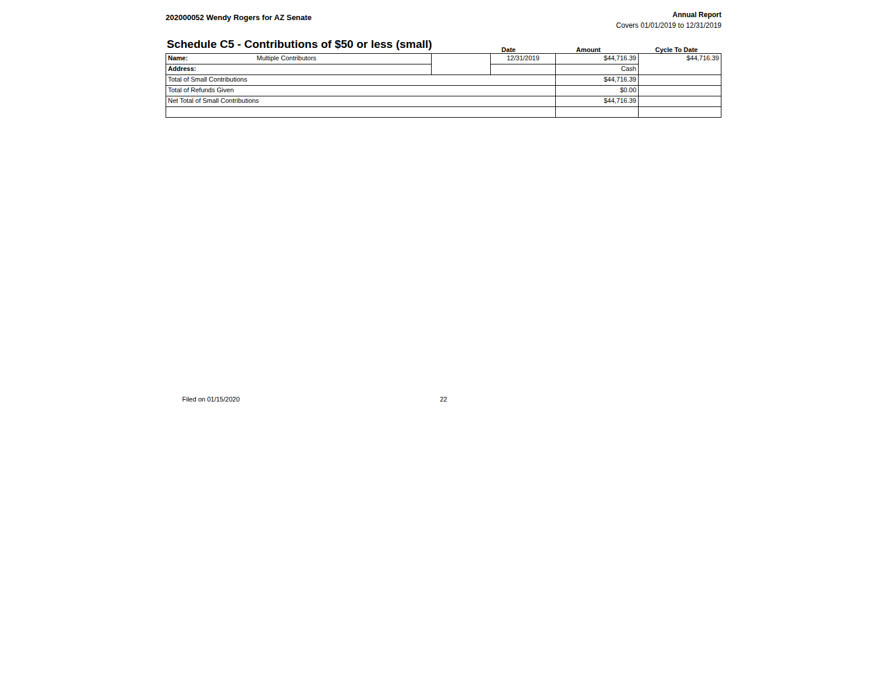202000052 Wendy Rogers for AZ Senate
Annual Report
Covers 01/01/2019 to 12/31/2019
Schedule C5 - Contributions of $50 or less (small)
Date Amount Cycle To Date
| Name: Multiple Contributors | | 12/31/2019 | $44,716.39 | $44,716.39 |
| Address: | | Cash |
| Total of Small Contributions | $44,716.39 | |
| Total of Refunds Given | $0.00 | |
| Net Total of Small Contributions | $44,716.39 | |
Filed on 01/15/2020 22